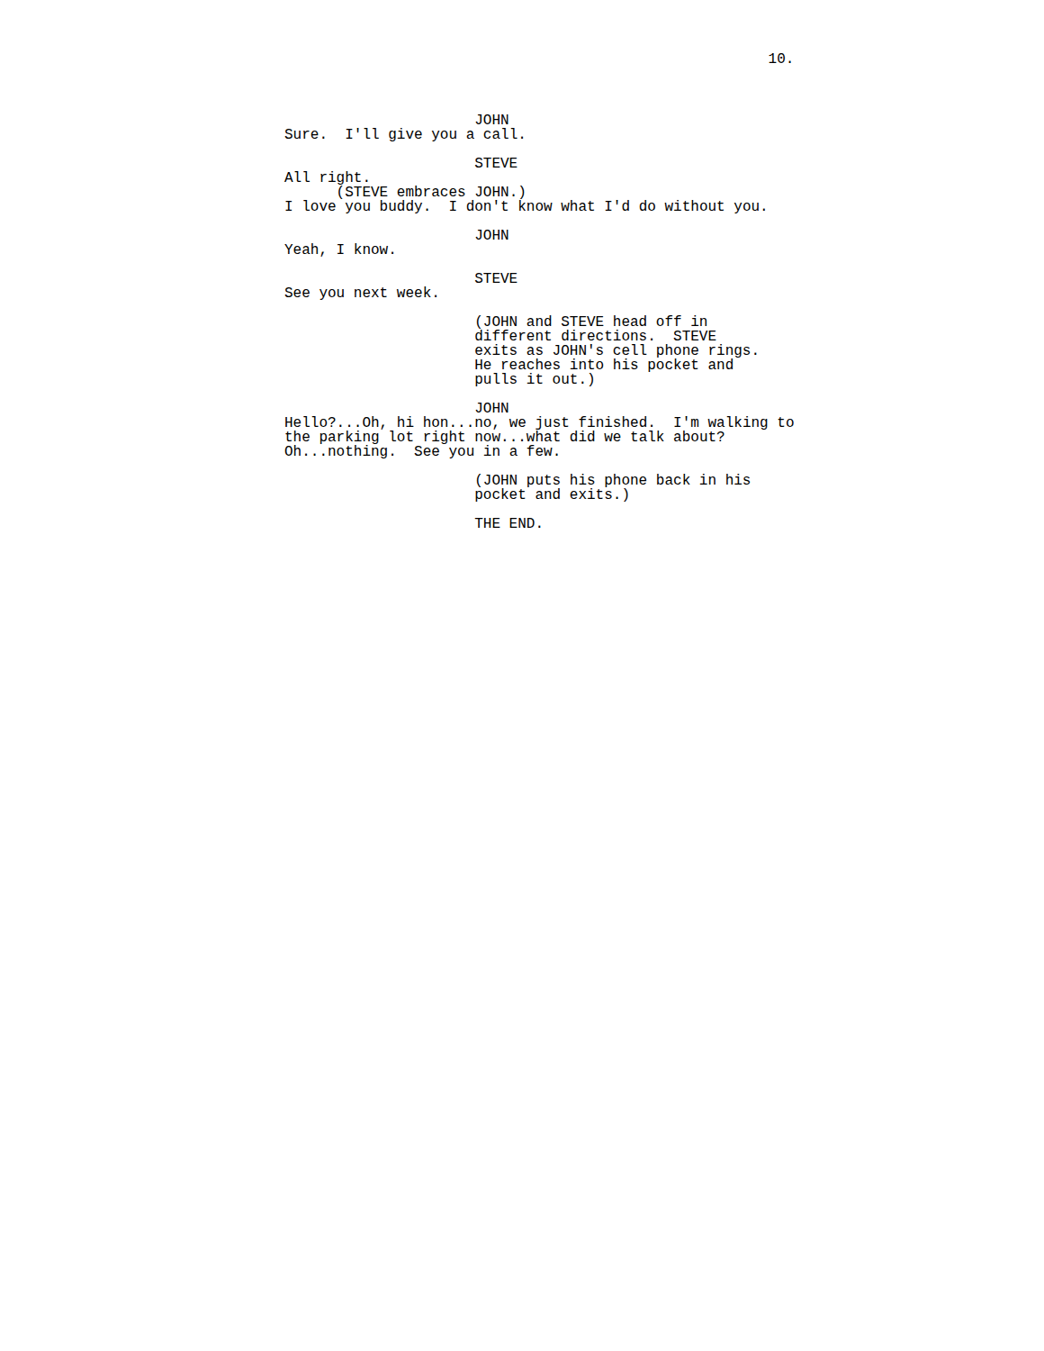10.
JOHN
Sure. I'll give you a call.
STEVE
All right.
(STEVE embraces JOHN.)
I love you buddy. I don't know what I'd do without you.
JOHN
Yeah, I know.
STEVE
See you next week.
(JOHN and STEVE head off in different directions. STEVE exits as JOHN's cell phone rings. He reaches into his pocket and pulls it out.)
JOHN
Hello?...Oh, hi hon...no, we just finished. I'm walking to the parking lot right now...what did we talk about? Oh...nothing. See you in a few.
(JOHN puts his phone back in his pocket and exits.)
THE END.